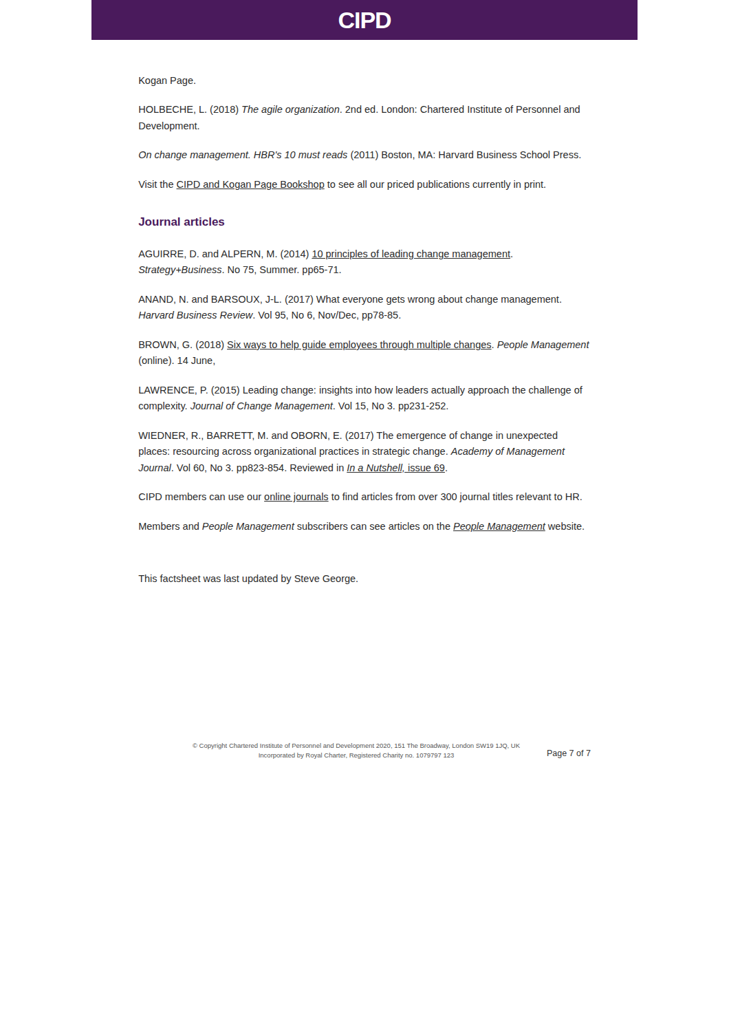CIPD
Kogan Page.
HOLBECHE, L. (2018) The agile organization. 2nd ed. London: Chartered Institute of Personnel and Development.
On change management. HBR's 10 must reads (2011) Boston, MA: Harvard Business School Press.
Visit the CIPD and Kogan Page Bookshop to see all our priced publications currently in print.
Journal articles
AGUIRRE, D. and ALPERN, M. (2014) 10 principles of leading change management. Strategy+Business. No 75, Summer. pp65-71.
ANAND, N. and BARSOUX, J-L. (2017) What everyone gets wrong about change management. Harvard Business Review. Vol 95, No 6, Nov/Dec, pp78-85.
BROWN, G. (2018) Six ways to help guide employees through multiple changes. People Management (online). 14 June,
LAWRENCE, P. (2015) Leading change: insights into how leaders actually approach the challenge of complexity. Journal of Change Management. Vol 15, No 3. pp231-252.
WIEDNER, R., BARRETT, M. and OBORN, E. (2017) The emergence of change in unexpected places: resourcing across organizational practices in strategic change. Academy of Management Journal. Vol 60, No 3. pp823-854. Reviewed in In a Nutshell, issue 69.
CIPD members can use our online journals to find articles from over 300 journal titles relevant to HR.
Members and People Management subscribers can see articles on the People Management website.
This factsheet was last updated by Steve George.
© Copyright Chartered Institute of Personnel and Development 2020, 151 The Broadway, London SW19 1JQ, UK
Incorporated by Royal Charter, Registered Charity no. 1079797 123
Page 7 of 7